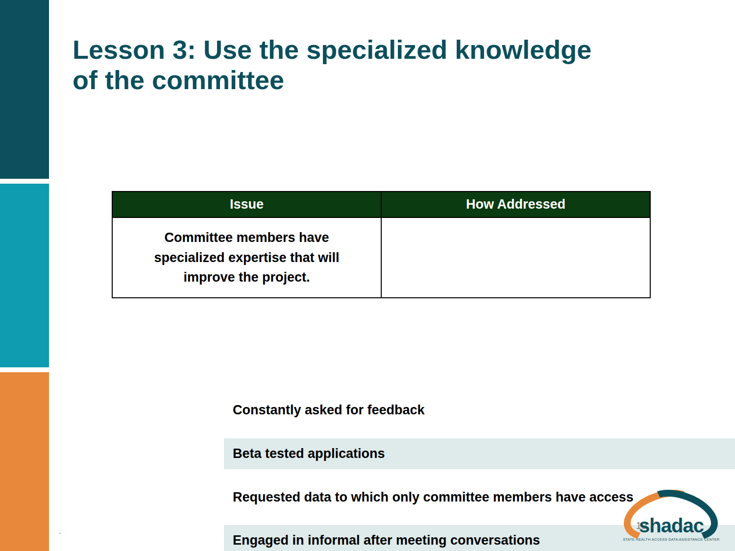Lesson 3: Use the specialized knowledge of the committee
| Issue | How Addressed |
| --- | --- |
| Committee members have specialized expertise that will improve the project. | / Constantly asked for feedback / / Beta tested applications / / Requested data to which only committee members have access / / Engaged in informal after meeting conversations / |
.
10
shadac
STATE HEALTH ACCESS DATA ASSISTANCE CENTER